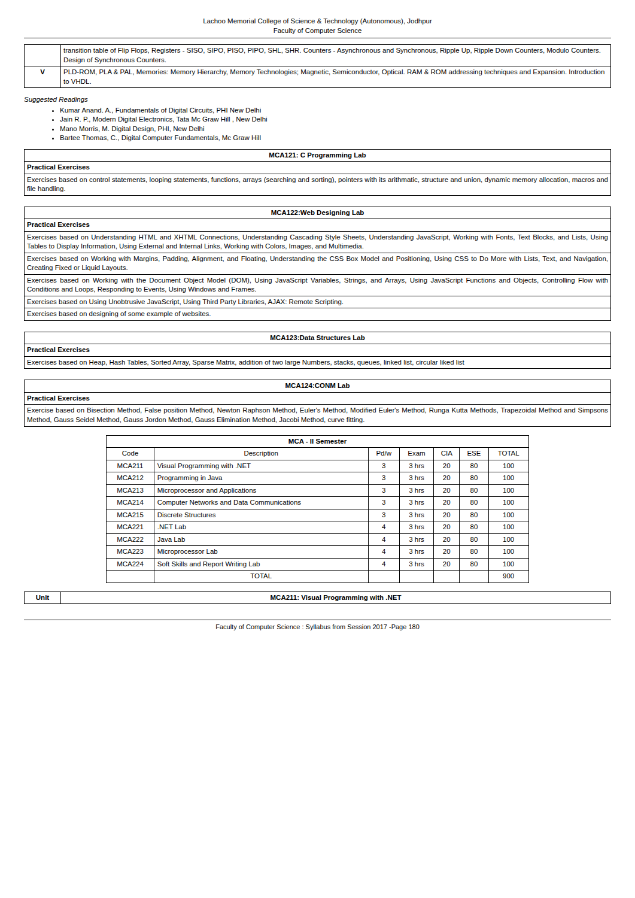Lachoo Memorial College of Science & Technology (Autonomous), Jodhpur Faculty of Computer Science
| | transition table of Flip Flops, Registers - SISO, SIPO, PISO, PIPO, SHL, SHR. Counters - Asynchronous and Synchronous, Ripple Up, Ripple Down Counters, Modulo Counters. Design of Synchronous Counters. |
| V | PLD-ROM, PLA & PAL, Memories: Memory Hierarchy, Memory Technologies; Magnetic, Semiconductor, Optical. RAM & ROM addressing techniques and Expansion. Introduction to VHDL. |
Suggested Readings
Kumar Anand. A., Fundamentals of Digital Circuits, PHI New Delhi
Jain R. P., Modern Digital Electronics, Tata Mc Graw Hill , New Delhi
Mano Morris, M. Digital Design, PHI, New Delhi
Bartee Thomas, C., Digital Computer Fundamentals, Mc Graw Hill
MCA121: C Programming Lab
Practical Exercises
Exercises based on control statements, looping statements, functions, arrays (searching and sorting), pointers with its arithmatic, structure and union, dynamic memory allocation, macros and file handling.
MCA122:Web Designing Lab
Practical Exercises
Exercises based on Understanding HTML and XHTML Connections, Understanding Cascading Style Sheets, Understanding JavaScript, Working with Fonts, Text Blocks, and Lists, Using Tables to Display Information, Using External and Internal Links, Working with Colors, Images, and Multimedia.
Exercises based on Working with Margins, Padding, Alignment, and Floating, Understanding the CSS Box Model and Positioning, Using CSS to Do More with Lists, Text, and Navigation, Creating Fixed or Liquid Layouts.
Exercises based on Working with the Document Object Model (DOM), Using JavaScript Variables, Strings, and Arrays, Using JavaScript Functions and Objects, Controlling Flow with Conditions and Loops, Responding to Events, Using Windows and Frames.
Exercises based on Using Unobtrusive JavaScript, Using Third Party Libraries, AJAX: Remote Scripting.
Exercises based on designing of some example of websites.
MCA123:Data Structures Lab
Practical Exercises
Exercises based on Heap, Hash Tables, Sorted Array, Sparse Matrix, addition of two large Numbers, stacks, queues, linked list, circular liked list
MCA124:CONM Lab
Practical Exercises
Exercise based on Bisection Method, False position Method, Newton Raphson Method, Euler's Method, Modified Euler's Method, Runga Kutta Methods, Trapezoidal Method and Simpsons Method, Gauss Seidel Method, Gauss Jordon Method, Gauss Elimination Method, Jacobi Method, curve fitting.
MCA - II Semester
| Code | Description | Pd/w | Exam | CIA | ESE | TOTAL |
| --- | --- | --- | --- | --- | --- | --- |
| MCA211 | Visual Programming with .NET | 3 | 3 hrs | 20 | 80 | 100 |
| MCA212 | Programming in Java | 3 | 3 hrs | 20 | 80 | 100 |
| MCA213 | Microprocessor and Applications | 3 | 3 hrs | 20 | 80 | 100 |
| MCA214 | Computer Networks and Data Communications | 3 | 3 hrs | 20 | 80 | 100 |
| MCA215 | Discrete Structures | 3 | 3 hrs | 20 | 80 | 100 |
| MCA221 | .NET Lab | 4 | 3 hrs | 20 | 80 | 100 |
| MCA222 | Java Lab | 4 | 3 hrs | 20 | 80 | 100 |
| MCA223 | Microprocessor Lab | 4 | 3 hrs | 20 | 80 | 100 |
| MCA224 | Soft Skills and Report Writing Lab | 4 | 3 hrs | 20 | 80 | 100 |
| | TOTAL | | | | | 900 |
| Unit | MCA211: Visual Programming with .NET |
Faculty of Computer Science : Syllabus from Session 2017 -Page 180